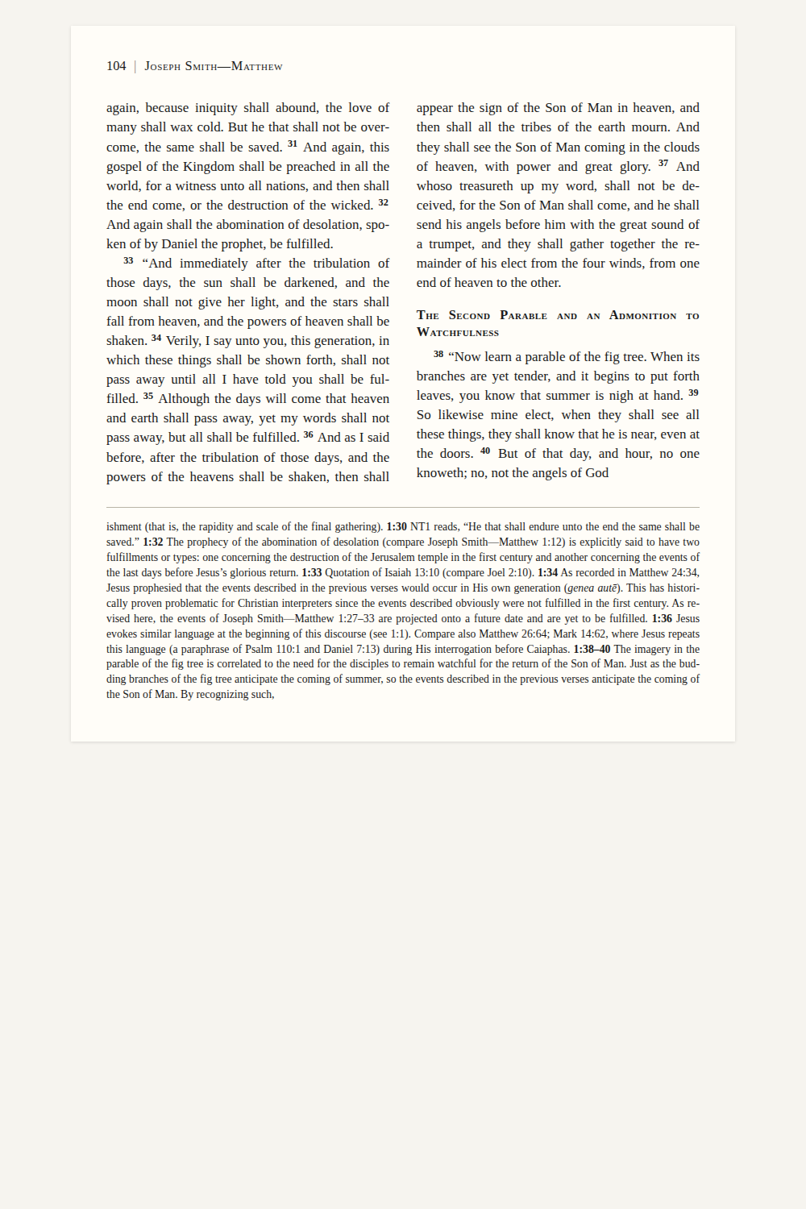104 | Joseph Smith—Matthew
again, because iniquity shall abound, the love of many shall wax cold. But he that shall not be overcome, the same shall be saved. 31 And again, this gospel of the Kingdom shall be preached in all the world, for a witness unto all nations, and then shall the end come, or the destruction of the wicked. 32 And again shall the abomination of desolation, spoken of by Daniel the prophet, be fulfilled.
33 “And immediately after the tribulation of those days, the sun shall be darkened, and the moon shall not give her light, and the stars shall fall from heaven, and the powers of heaven shall be shaken. 34 Verily, I say unto you, this generation, in which these things shall be shown forth, shall not pass away until all I have told you shall be fulfilled. 35 Although the days will come that heaven and earth shall pass away, yet my words shall not pass away, but all shall be fulfilled. 36 And as I said before, after the tribulation of those days, and the powers of the heavens shall be shaken, then shall appear the sign of the Son of Man in heaven, and then shall all the tribes of the earth mourn. And they shall see the Son of Man coming in the clouds of heaven, with power and great glory. 37 And whoso treasureth up my word, shall not be deceived, for the Son of Man shall come, and he shall send his angels before him with the great sound of a trumpet, and they shall gather together the remainder of his elect from the four winds, from one end of heaven to the other.
The Second Parable and an Admonition to Watchfulness
38 “Now learn a parable of the fig tree. When its branches are yet tender, and it begins to put forth leaves, you know that summer is nigh at hand. 39 So likewise mine elect, when they shall see all these things, they shall know that he is near, even at the doors. 40 But of that day, and hour, no one knoweth; no, not the angels of God
ishment (that is, the rapidity and scale of the final gathering). 1:30 NT1 reads, “He that shall endure unto the end the same shall be saved.” 1:32 The prophecy of the abomination of desolation (compare Joseph Smith—Matthew 1:12) is explicitly said to have two fulfillments or types: one concerning the destruction of the Jerusalem temple in the first century and another concerning the events of the last days before Jesus’s glorious return. 1:33 Quotation of Isaiah 13:10 (compare Joel 2:10). 1:34 As recorded in Matthew 24:34, Jesus prophesied that the events described in the previous verses would occur in His own generation (genea autē). This has historically proven problematic for Christian interpreters since the events described obviously were not fulfilled in the first century. As revised here, the events of Joseph Smith—Matthew 1:27–33 are projected onto a future date and are yet to be fulfilled. 1:36 Jesus evokes similar language at the beginning of this discourse (see 1:1). Compare also Matthew 26:64; Mark 14:62, where Jesus repeats this language (a paraphrase of Psalm 110:1 and Daniel 7:13) during His interrogation before Caiaphas. 1:38–40 The imagery in the parable of the fig tree is correlated to the need for the disciples to remain watchful for the return of the Son of Man. Just as the budding branches of the fig tree anticipate the coming of summer, so the events described in the previous verses anticipate the coming of the Son of Man. By recognizing such,